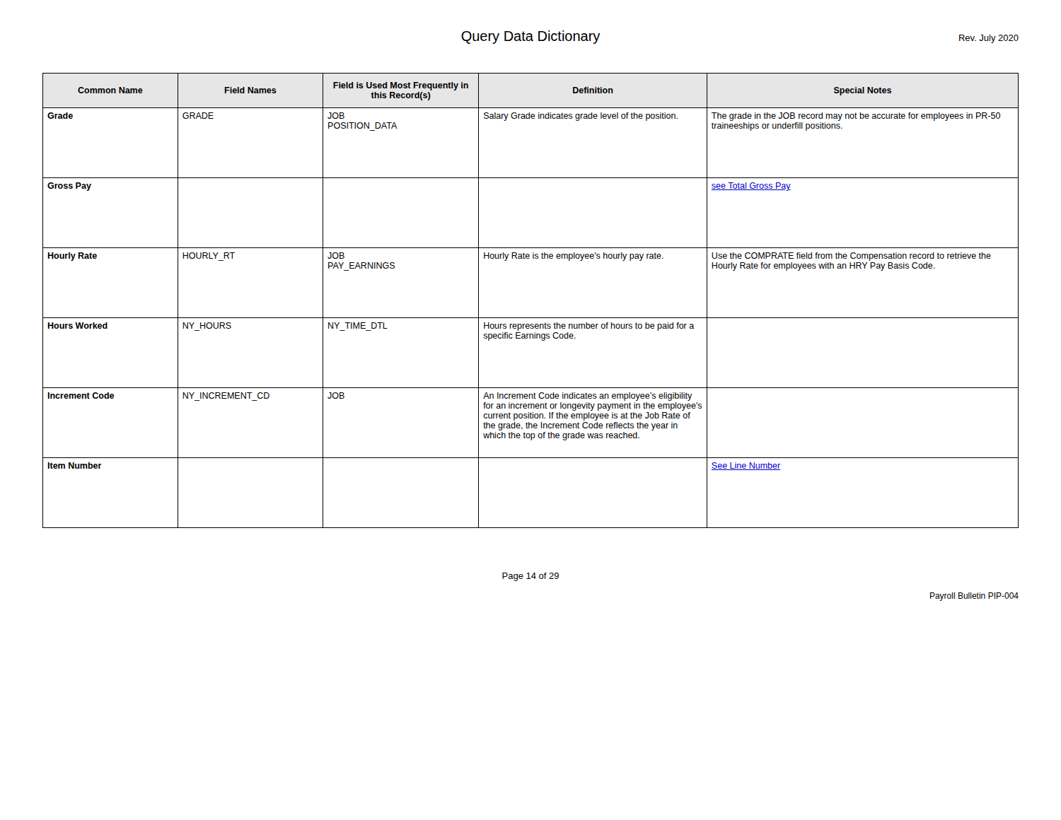Query Data Dictionary
Rev. July 2020
| Common Name | Field Names | Field is Used Most Frequently in this Record(s) | Definition | Special Notes |
| --- | --- | --- | --- | --- |
| Grade | GRADE | JOB POSITION_DATA | Salary Grade indicates grade level of the position. | The grade in the JOB record may not be accurate for employees in PR-50 traineeships or underfill positions. |
| Gross Pay | | | | see Total Gross Pay |
| Hourly Rate | HOURLY_RT | JOB PAY_EARNINGS | Hourly Rate is the employee's hourly pay rate. | Use the COMPRATE field from the Compensation record to retrieve the Hourly Rate for employees with an HRY Pay Basis Code. |
| Hours Worked | NY_HOURS | NY_TIME_DTL | Hours represents the number of hours to be paid for a specific Earnings Code. | |
| Increment Code | NY_INCREMENT_CD | JOB | An Increment Code indicates an employee’s eligibility for an increment or longevity payment in the employee's current position. If the employee is at the Job Rate of the grade, the Increment Code reflects the year in which the top of the grade was reached. | |
| Item Number | | | | See Line Number |
Page 14 of 29
Payroll Bulletin PIP-004